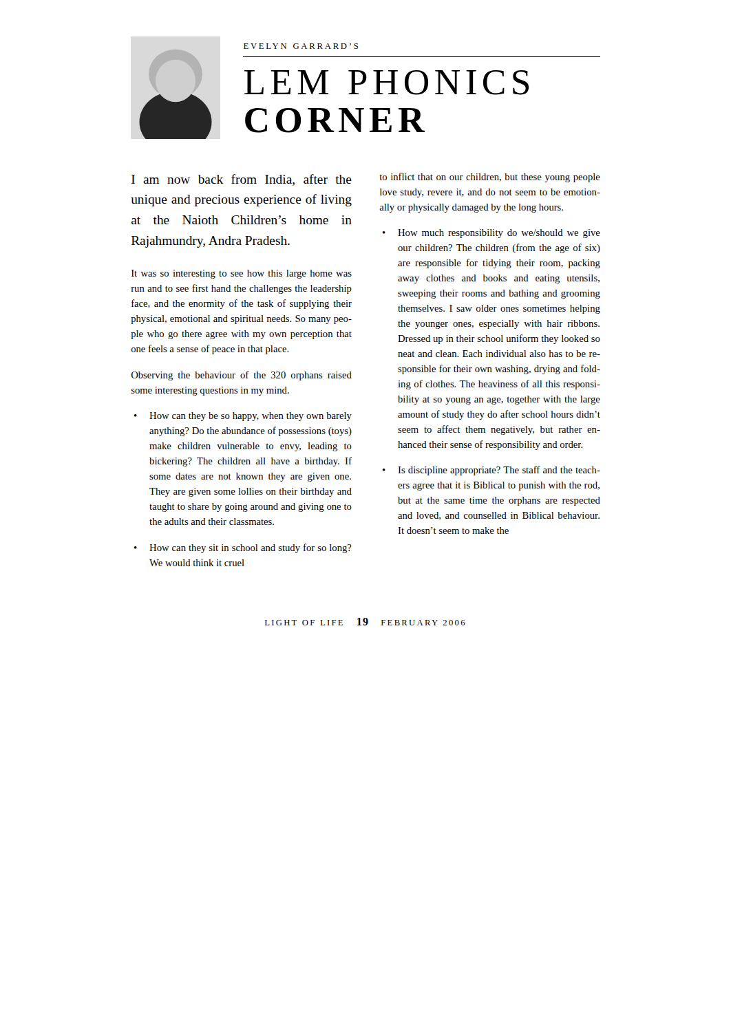Evelyn Garrard’s
LEM PHONICS
CORNER
I am now back from India, after the unique and precious experience of living at the Naioth Children’s home in Rajahmundry, Andra Pradesh.
It was so interesting to see how this large home was run and to see first hand the challenges the leadership face, and the enormity of the task of supplying their physical, emotional and spiritual needs. So many people who go there agree with my own perception that one feels a sense of peace in that place.
Observing the behaviour of the 320 orphans raised some interesting questions in my mind.
How can they be so happy, when they own barely anything? Do the abundance of possessions (toys) make children vulnerable to envy, leading to bickering? The children all have a birthday. If some dates are not known they are given one. They are given some lollies on their birthday and taught to share by going around and giving one to the adults and their classmates.
How can they sit in school and study for so long? We would think it cruel
to inflict that on our children, but these young people love study, revere it, and do not seem to be emotionally or physically damaged by the long hours.
How much responsibility do we/should we give our children? The children (from the age of six) are responsible for tidying their room, packing away clothes and books and eating utensils, sweeping their rooms and bathing and grooming themselves. I saw older ones sometimes helping the younger ones, especially with hair ribbons. Dressed up in their school uniform they looked so neat and clean. Each individual also has to be responsible for their own washing, drying and folding of clothes. The heaviness of all this responsibility at so young an age, together with the large amount of study they do after school hours didn’t seem to affect them negatively, but rather enhanced their sense of responsibility and order.
Is discipline appropriate? The staff and the teachers agree that it is Biblical to punish with the rod, but at the same time the orphans are respected and loved, and counselled in Biblical behaviour. It doesn’t seem to make the
Light of Life 19 February 2006